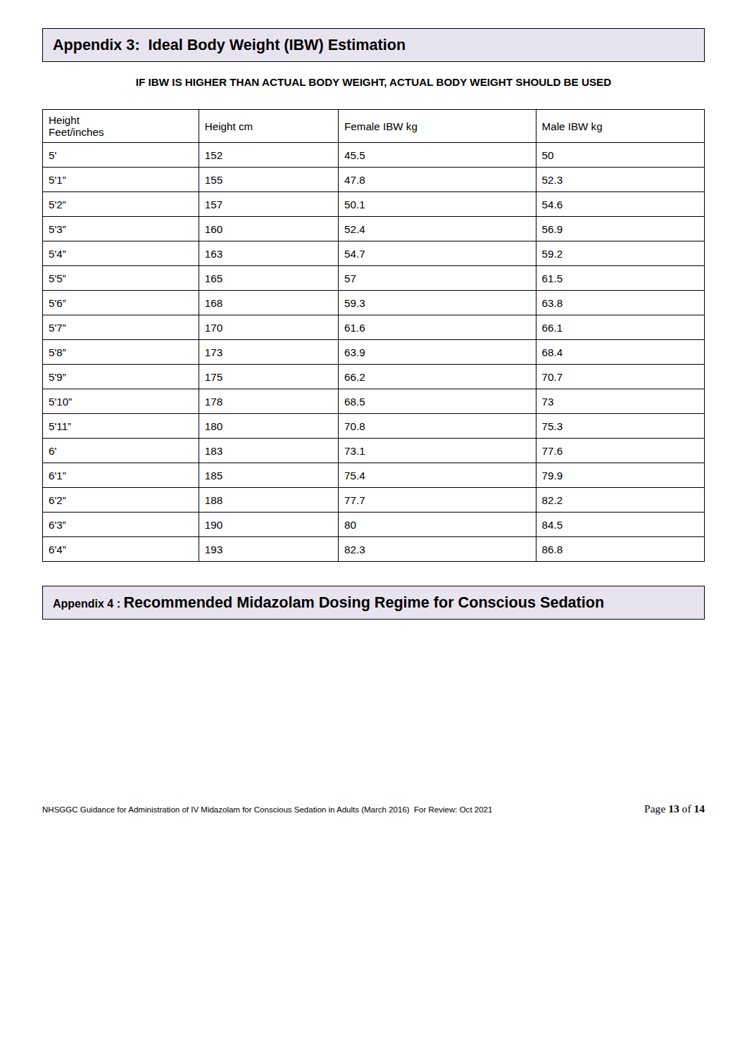Appendix 3: Ideal Body Weight (IBW) Estimation
IF IBW IS HIGHER THAN ACTUAL BODY WEIGHT, ACTUAL BODY WEIGHT SHOULD BE USED
| Height Feet/inches | Height cm | Female IBW kg | Male IBW kg |
| --- | --- | --- | --- |
| 5' | 152 | 45.5 | 50 |
| 5'1” | 155 | 47.8 | 52.3 |
| 5'2” | 157 | 50.1 | 54.6 |
| 5'3” | 160 | 52.4 | 56.9 |
| 5'4” | 163 | 54.7 | 59.2 |
| 5'5” | 165 | 57 | 61.5 |
| 5'6” | 168 | 59.3 | 63.8 |
| 5'7” | 170 | 61.6 | 66.1 |
| 5'8” | 173 | 63.9 | 68.4 |
| 5'9” | 175 | 66.2 | 70.7 |
| 5'10” | 178 | 68.5 | 73 |
| 5'11” | 180 | 70.8 | 75.3 |
| 6' | 183 | 73.1 | 77.6 |
| 6'1” | 185 | 75.4 | 79.9 |
| 6'2” | 188 | 77.7 | 82.2 |
| 6'3” | 190 | 80 | 84.5 |
| 6'4” | 193 | 82.3 | 86.8 |
Appendix 4 : Recommended Midazolam Dosing Regime for Conscious Sedation
NHSGGC Guidance for Administration of IV Midazolam for Conscious Sedation in Adults (March 2016) For Review: Oct 2021 Page 13 of 14